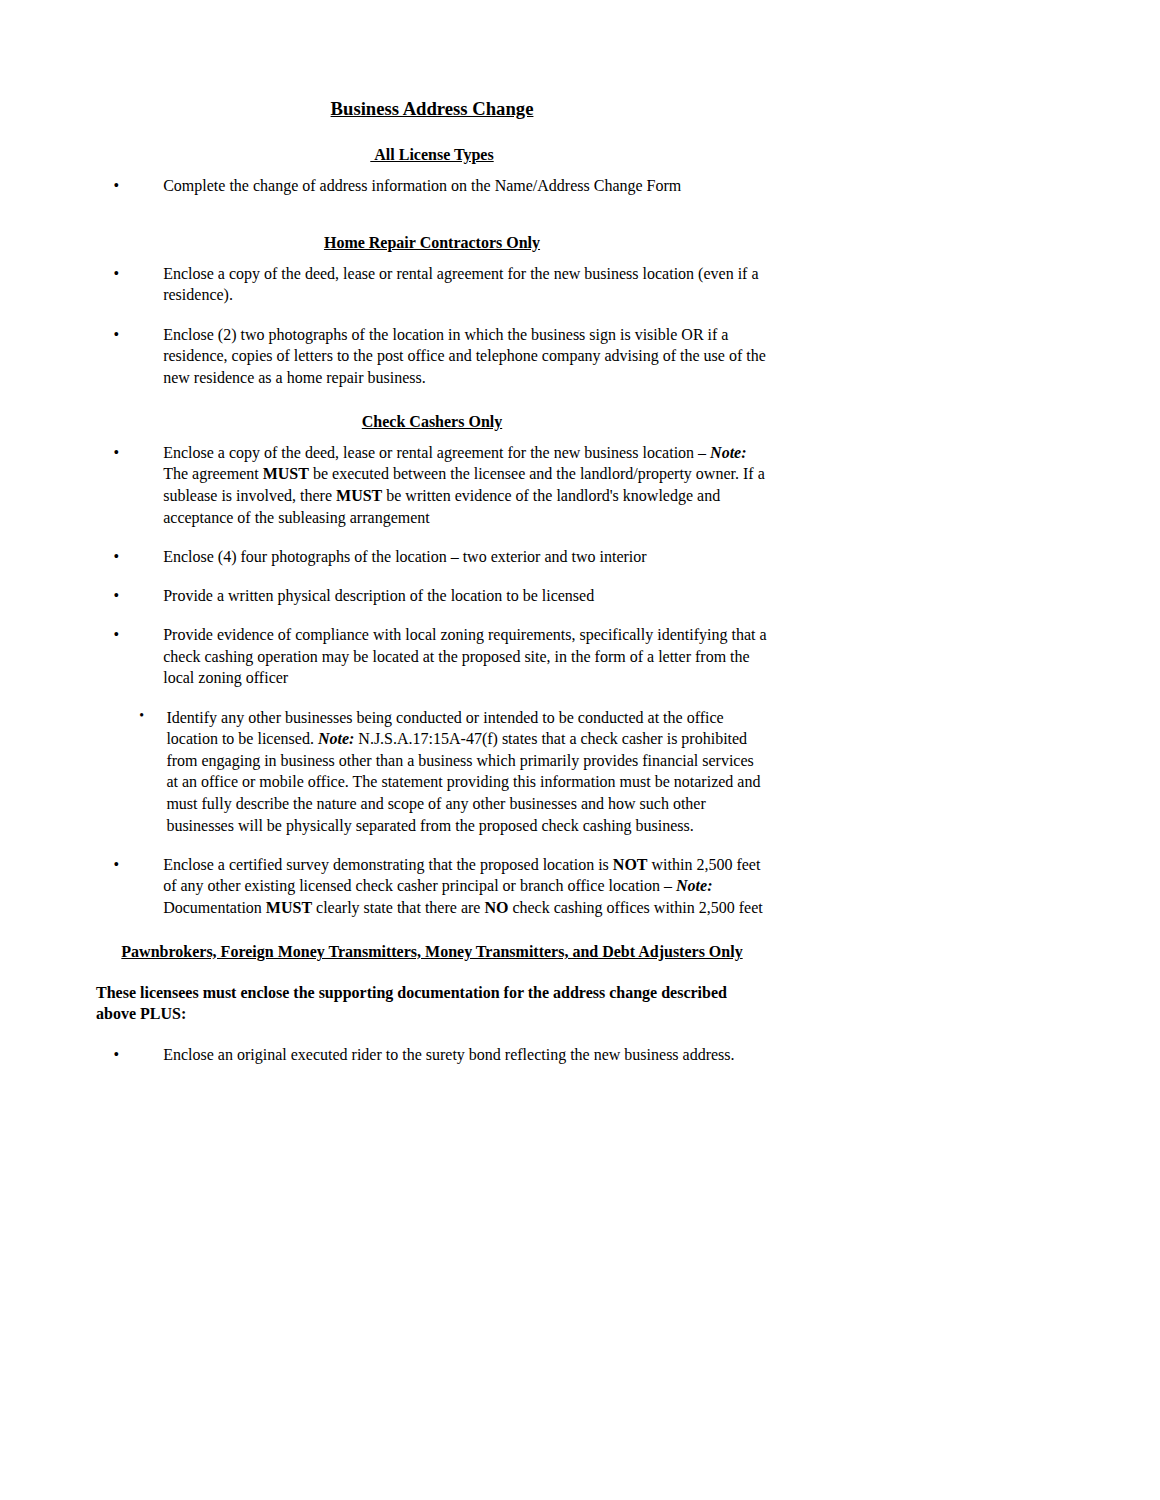Business Address Change
All License Types
Complete the change of address information on the Name/Address Change Form
Home Repair Contractors Only
Enclose a copy of the deed, lease or rental agreement for the new business location (even if a residence).
Enclose (2) two photographs of the location in which the business sign is visible OR if a residence, copies of letters to the post office and telephone company advising of the use of the new residence as a home repair business.
Check Cashers Only
Enclose a copy of the deed, lease or rental agreement for the new business location – Note: The agreement MUST be executed between the licensee and the landlord/property owner. If a sublease is involved, there MUST be written evidence of the landlord's knowledge and acceptance of the subleasing arrangement
Enclose (4) four photographs of the location – two exterior and two interior
Provide a written physical description of the location to be licensed
Provide evidence of compliance with local zoning requirements, specifically identifying that a check cashing operation may be located at the proposed site, in the form of a letter from the local zoning officer
Identify any other businesses being conducted or intended to be conducted at the office location to be licensed. Note: N.J.S.A.17:15A-47(f) states that a check casher is prohibited from engaging in business other than a business which primarily provides financial services at an office or mobile office. The statement providing this information must be notarized and must fully describe the nature and scope of any other businesses and how such other businesses will be physically separated from the proposed check cashing business.
Enclose a certified survey demonstrating that the proposed location is NOT within 2,500 feet of any other existing licensed check casher principal or branch office location – Note: Documentation MUST clearly state that there are NO check cashing offices within 2,500 feet
Pawnbrokers, Foreign Money Transmitters, Money Transmitters, and Debt Adjusters Only
These licensees must enclose the supporting documentation for the address change described above PLUS:
Enclose an original executed rider to the surety bond reflecting the new business address.